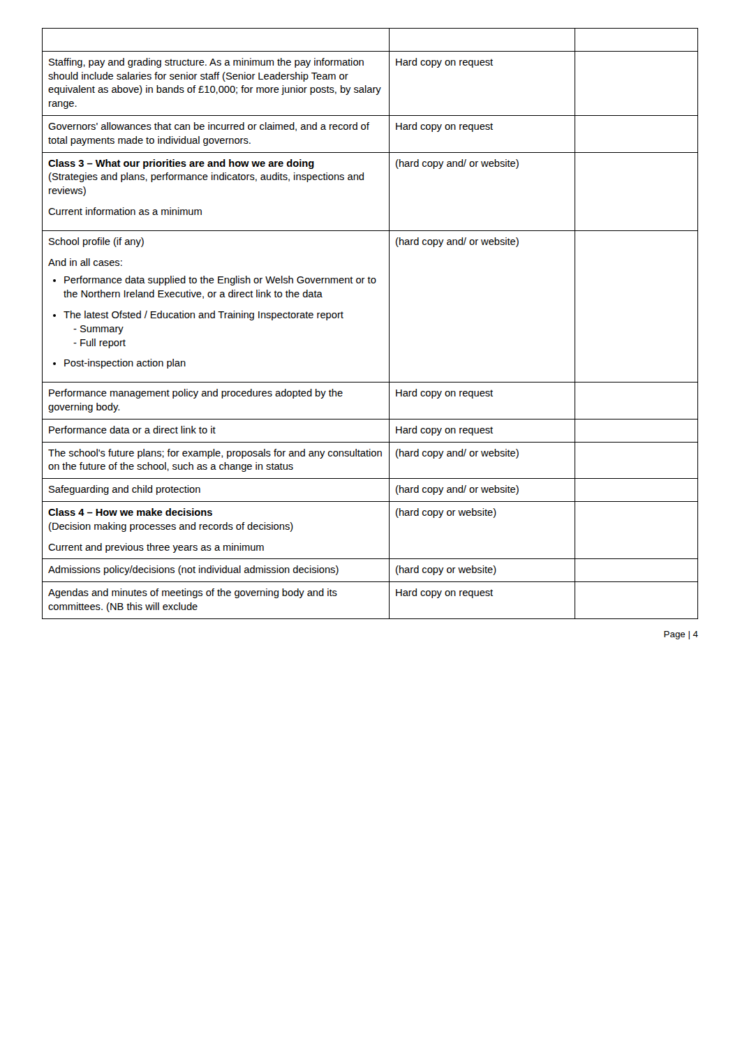| Staffing, pay and grading structure. As a minimum the pay information should include salaries for senior staff (Senior Leadership Team or equivalent as above) in bands of £10,000; for more junior posts, by salary range. | Hard copy on request | |
| Governors' allowances that can be incurred or claimed, and a record of total payments made to individual governors. | Hard copy on request | |
| Class 3 – What our priorities are and how we are doing (Strategies and plans, performance indicators, audits, inspections and reviews) Current information as a minimum | (hard copy and/ or website) | |
| School profile (if any) And in all cases: Performance data supplied to the English or Welsh Government or to the Northern Ireland Executive, or a direct link to the data The latest Ofsted / Education and Training Inspectorate report - Summary - Full report Post-inspection action plan | (hard copy and/ or website) | |
| Performance management policy and procedures adopted by the governing body. | Hard copy on request | |
| Performance data or a direct link to it | Hard copy on request | |
| The school's future plans; for example, proposals for and any consultation on the future of the school, such as a change in status | (hard copy and/ or website) | |
| Safeguarding and child protection | (hard copy and/ or website) | |
| Class 4 – How we make decisions (Decision making processes and records of decisions) Current and previous three years as a minimum | (hard copy or website) | |
| Admissions policy/decisions (not individual admission decisions) | (hard copy or website) | |
| Agendas and minutes of meetings of the governing body and its committees. (NB this will exclude | Hard copy on request | |
Page | 4